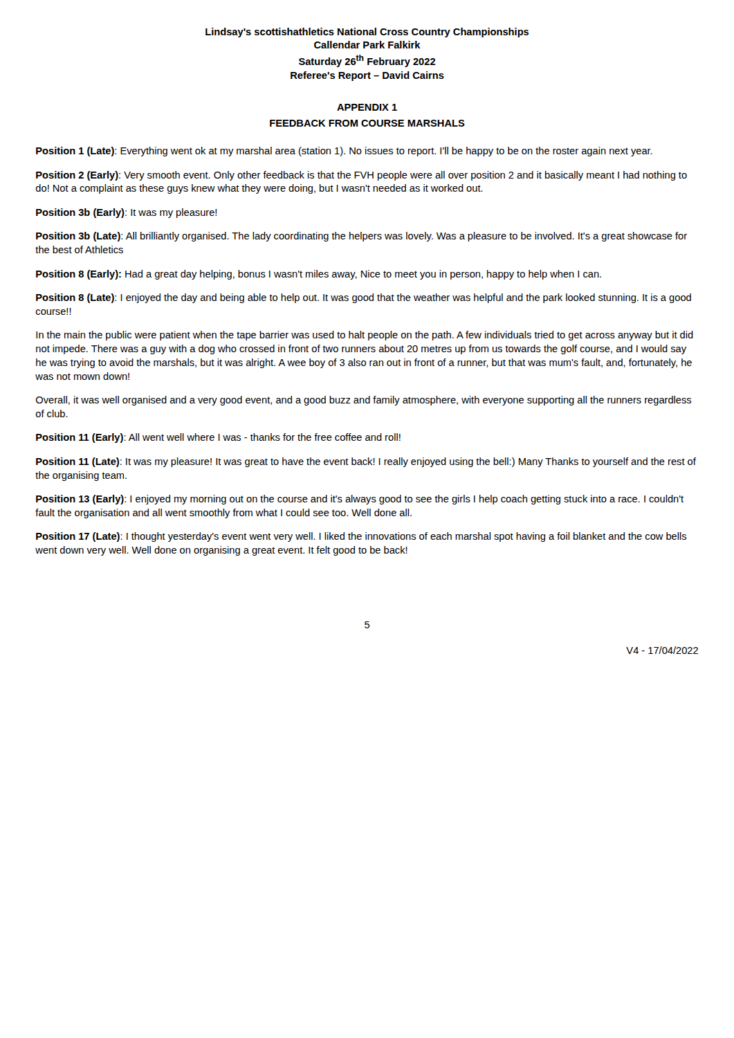Lindsay's scottishathletics National Cross Country Championships
Callendar Park Falkirk
Saturday 26th February 2022
Referee's Report – David Cairns
APPENDIX 1
FEEDBACK FROM COURSE MARSHALS
Position 1 (Late): Everything went ok at my marshal area (station 1). No issues to report. I'll be happy to be on the roster again next year.
Position 2 (Early): Very smooth event. Only other feedback is that the FVH people were all over position 2 and it basically meant I had nothing to do! Not a complaint as these guys knew what they were doing, but I wasn't needed as it worked out.
Position 3b (Early): It was my pleasure!
Position 3b (Late): All brilliantly organised. The lady coordinating the helpers was lovely. Was a pleasure to be involved. It's a great showcase for the best of Athletics
Position 8 (Early): Had a great day helping, bonus I wasn't miles away, Nice to meet you in person, happy to help when I can.
Position 8 (Late): I enjoyed the day and being able to help out. It was good that the weather was helpful and the park looked stunning. It is a good course!!
In the main the public were patient when the tape barrier was used to halt people on the path. A few individuals tried to get across anyway but it did not impede. There was a guy with a dog who crossed in front of two runners about 20 metres up from us towards the golf course, and I would say he was trying to avoid the marshals, but it was alright. A wee boy of 3 also ran out in front of a runner, but that was mum's fault, and, fortunately, he was not mown down!
Overall, it was well organised and a very good event, and a good buzz and family atmosphere, with everyone supporting all the runners regardless of club.
Position 11 (Early): All went well where I was - thanks for the free coffee and roll!
Position 11 (Late): It was my pleasure! It was great to have the event back! I really enjoyed using the bell:) Many Thanks to yourself and the rest of the organising team.
Position 13 (Early): I enjoyed my morning out on the course and it's always good to see the girls I help coach getting stuck into a race. I couldn't fault the organisation and all went smoothly from what I could see too. Well done all.
Position 17 (Late): I thought yesterday's event went very well. I liked the innovations of each marshal spot having a foil blanket and the cow bells went down very well. Well done on organising a great event. It felt good to be back!
5
V4 - 17/04/2022